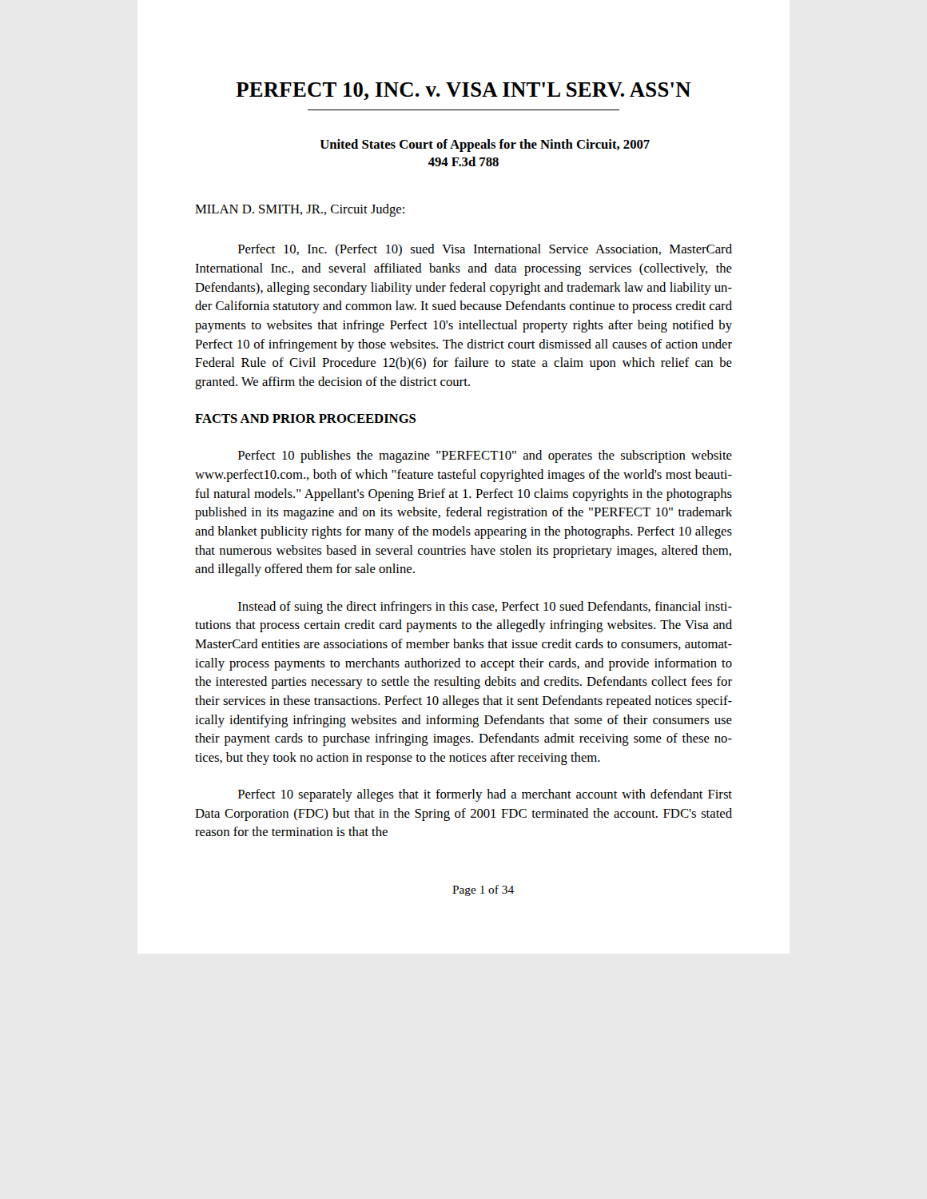PERFECT 10, INC. v. VISA INT'L SERV. ASS'N
United States Court of Appeals for the Ninth Circuit, 2007
494 F.3d 788
MILAN D. SMITH, JR., Circuit Judge:
Perfect 10, Inc. (Perfect 10) sued Visa International Service Association, MasterCard International Inc., and several affiliated banks and data processing services (collectively, the Defendants), alleging secondary liability under federal copyright and trademark law and liability under California statutory and common law. It sued because Defendants continue to process credit card payments to websites that infringe Perfect 10's intellectual property rights after being notified by Perfect 10 of infringement by those websites. The district court dismissed all causes of action under Federal Rule of Civil Procedure 12(b)(6) for failure to state a claim upon which relief can be granted. We affirm the decision of the district court.
FACTS AND PRIOR PROCEEDINGS
Perfect 10 publishes the magazine "PERFECT10" and operates the subscription website www.perfect10.com., both of which "feature tasteful copyrighted images of the world's most beautiful natural models." Appellant's Opening Brief at 1. Perfect 10 claims copyrights in the photographs published in its magazine and on its website, federal registration of the "PERFECT 10" trademark and blanket publicity rights for many of the models appearing in the photographs. Perfect 10 alleges that numerous websites based in several countries have stolen its proprietary images, altered them, and illegally offered them for sale online.
Instead of suing the direct infringers in this case, Perfect 10 sued Defendants, financial institutions that process certain credit card payments to the allegedly infringing websites. The Visa and MasterCard entities are associations of member banks that issue credit cards to consumers, automatically process payments to merchants authorized to accept their cards, and provide information to the interested parties necessary to settle the resulting debits and credits. Defendants collect fees for their services in these transactions. Perfect 10 alleges that it sent Defendants repeated notices specifically identifying infringing websites and informing Defendants that some of their consumers use their payment cards to purchase infringing images. Defendants admit receiving some of these notices, but they took no action in response to the notices after receiving them.
Perfect 10 separately alleges that it formerly had a merchant account with defendant First Data Corporation (FDC) but that in the Spring of 2001 FDC terminated the account. FDC's stated reason for the termination is that the
Page 1 of 34